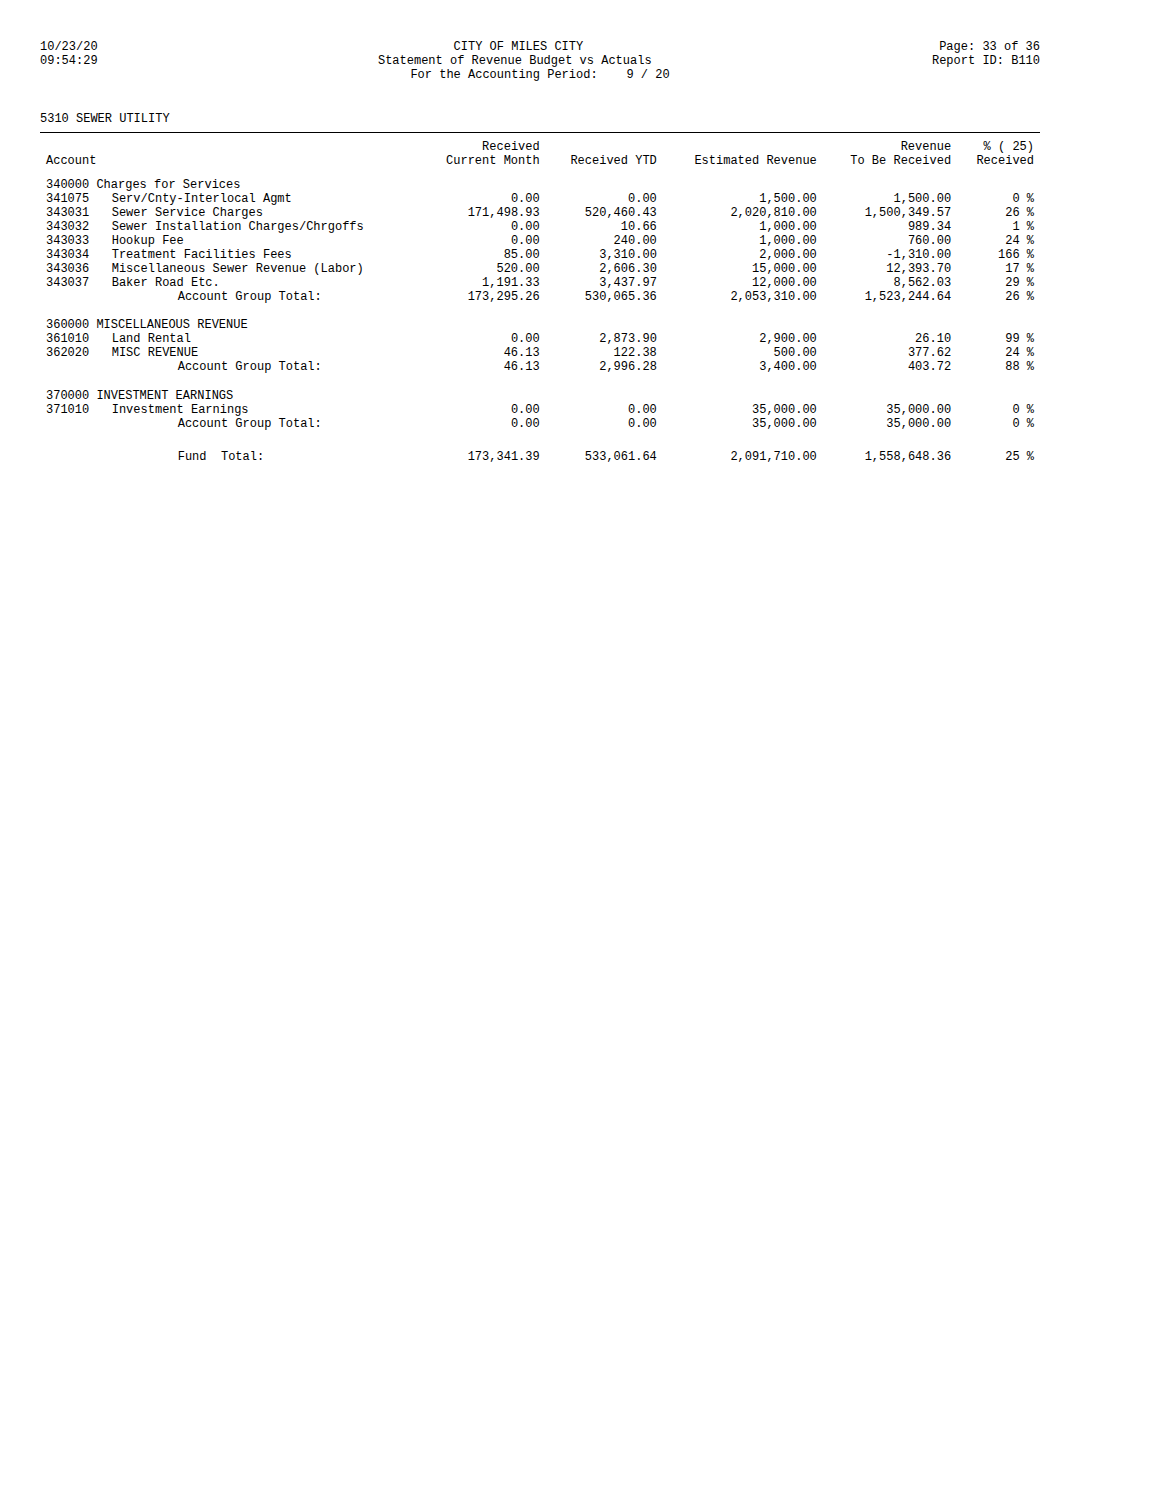10/23/20 CITY OF MILES CITY Page: 33 of 36
09:54:29 Statement of Revenue Budget vs Actuals Report ID: B110
For the Accounting Period: 9 / 20
5310 SEWER UTILITY
| | Received | | | Revenue | % ( 25) |
| --- | --- | --- | --- | --- | --- |
| Account | Current Month | Received YTD | Estimated Revenue | To Be Received | Received |
| 340000 Charges for Services | | | | | |
| 341075 | Serv/Cnty-Interlocal Agmt | 0.00 | 0.00 | 1,500.00 | 1,500.00 | 0 % |
| 343031 | Sewer Service Charges | 171,498.93 | 520,460.43 | 2,020,810.00 | 1,500,349.57 | 26 % |
| 343032 | Sewer Installation Charges/Chrgoffs | 0.00 | 10.66 | 1,000.00 | 989.34 | 1 % |
| 343033 | Hookup Fee | 0.00 | 240.00 | 1,000.00 | 760.00 | 24 % |
| 343034 | Treatment Facilities Fees | 85.00 | 3,310.00 | 2,000.00 | -1,310.00 | 166 % |
| 343036 | Miscellaneous Sewer Revenue (Labor) | 520.00 | 2,606.30 | 15,000.00 | 12,393.70 | 17 % |
| 343037 | Baker Road Etc. | 1,191.33 | 3,437.97 | 12,000.00 | 8,562.03 | 29 % |
| | Account Group Total: | 173,295.26 | 530,065.36 | 2,053,310.00 | 1,523,244.64 | 26 % |
| 360000 MISCELLANEOUS REVENUE | | | | | |
| 361010 | Land Rental | 0.00 | 2,873.90 | 2,900.00 | 26.10 | 99 % |
| 362020 | MISC REVENUE | 46.13 | 122.38 | 500.00 | 377.62 | 24 % |
| | Account Group Total: | 46.13 | 2,996.28 | 3,400.00 | 403.72 | 88 % |
| 370000 INVESTMENT EARNINGS | | | | | |
| 371010 | Investment Earnings | 0.00 | 0.00 | 35,000.00 | 35,000.00 | 0 % |
| | Account Group Total: | 0.00 | 0.00 | 35,000.00 | 35,000.00 | 0 % |
| | Fund Total: | 173,341.39 | 533,061.64 | 2,091,710.00 | 1,558,648.36 | 25 % |